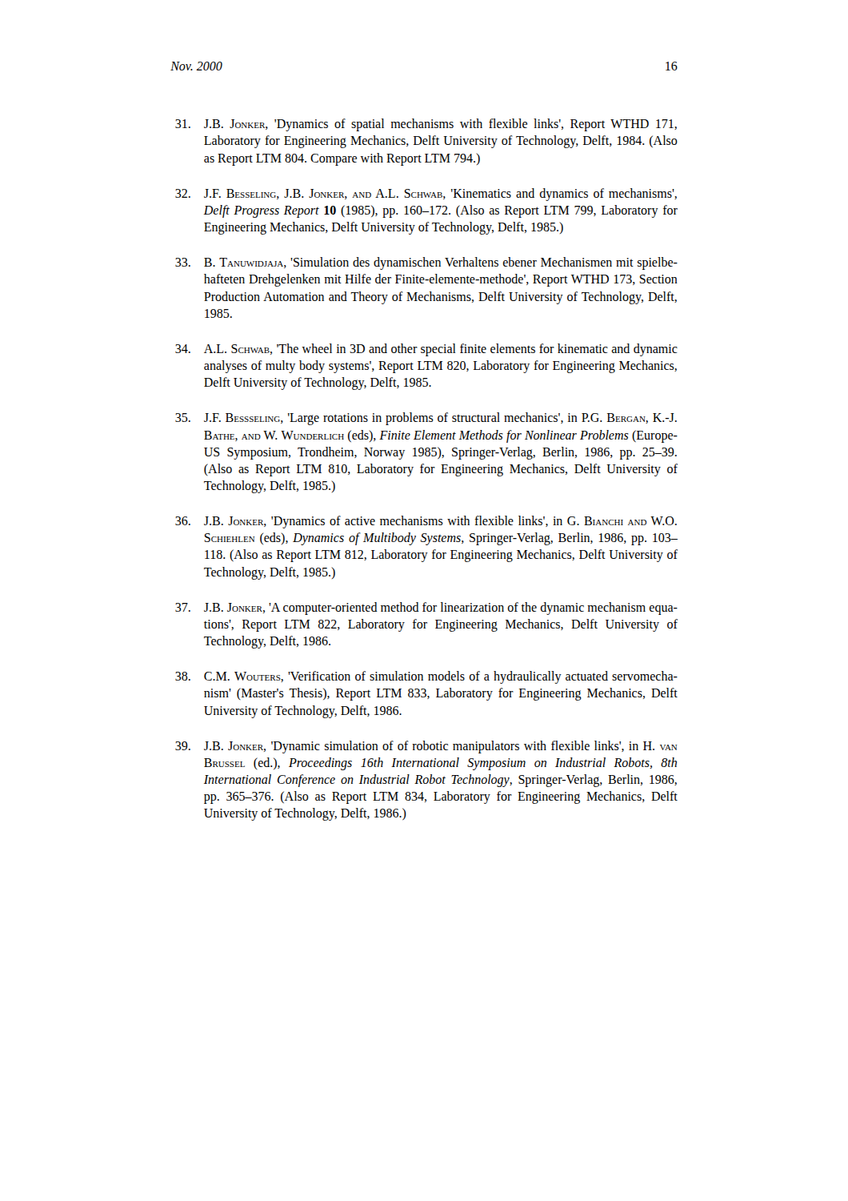Nov. 2000 16
31. J.B. Jonker, 'Dynamics of spatial mechanisms with flexible links', Report WTHD 171, Laboratory for Engineering Mechanics, Delft University of Technology, Delft, 1984. (Also as Report LTM 804. Compare with Report LTM 794.)
32. J.F. Besseling, J.B. Jonker, and A.L. Schwab, 'Kinematics and dynamics of mechanisms', Delft Progress Report 10 (1985), pp. 160–172. (Also as Report LTM 799, Laboratory for Engineering Mechanics, Delft University of Technology, Delft, 1985.)
33. B. Tanuwidjaja, 'Simulation des dynamischen Verhaltens ebener Mechanismen mit spielbehafteten Drehgelenken mit Hilfe der Finite-elemente-methode', Report WTHD 173, Section Production Automation and Theory of Mechanisms, Delft University of Technology, Delft, 1985.
34. A.L. Schwab, 'The wheel in 3D and other special finite elements for kinematic and dynamic analyses of multy body systems', Report LTM 820, Laboratory for Engineering Mechanics, Delft University of Technology, Delft, 1985.
35. J.F. Bessseling, 'Large rotations in problems of structural mechanics', in P.G. Bergan, K.-J. Bathe, and W. Wunderlich (eds), Finite Element Methods for Nonlinear Problems (Europe-US Symposium, Trondheim, Norway 1985), Springer-Verlag, Berlin, 1986, pp. 25–39. (Also as Report LTM 810, Laboratory for Engineering Mechanics, Delft University of Technology, Delft, 1985.)
36. J.B. Jonker, 'Dynamics of active mechanisms with flexible links', in G. Bianchi and W.O. Schiehlen (eds), Dynamics of Multibody Systems, Springer-Verlag, Berlin, 1986, pp. 103–118. (Also as Report LTM 812, Laboratory for Engineering Mechanics, Delft University of Technology, Delft, 1985.)
37. J.B. Jonker, 'A computer-oriented method for linearization of the dynamic mechanism equations', Report LTM 822, Laboratory for Engineering Mechanics, Delft University of Technology, Delft, 1986.
38. C.M. Wouters, 'Verification of simulation models of a hydraulically actuated servomechanism' (Master's Thesis), Report LTM 833, Laboratory for Engineering Mechanics, Delft University of Technology, Delft, 1986.
39. J.B. Jonker, 'Dynamic simulation of of robotic manipulators with flexible links', in H. van Brussel (ed.), Proceedings 16th International Symposium on Industrial Robots, 8th International Conference on Industrial Robot Technology, Springer-Verlag, Berlin, 1986, pp. 365–376. (Also as Report LTM 834, Laboratory for Engineering Mechanics, Delft University of Technology, Delft, 1986.)